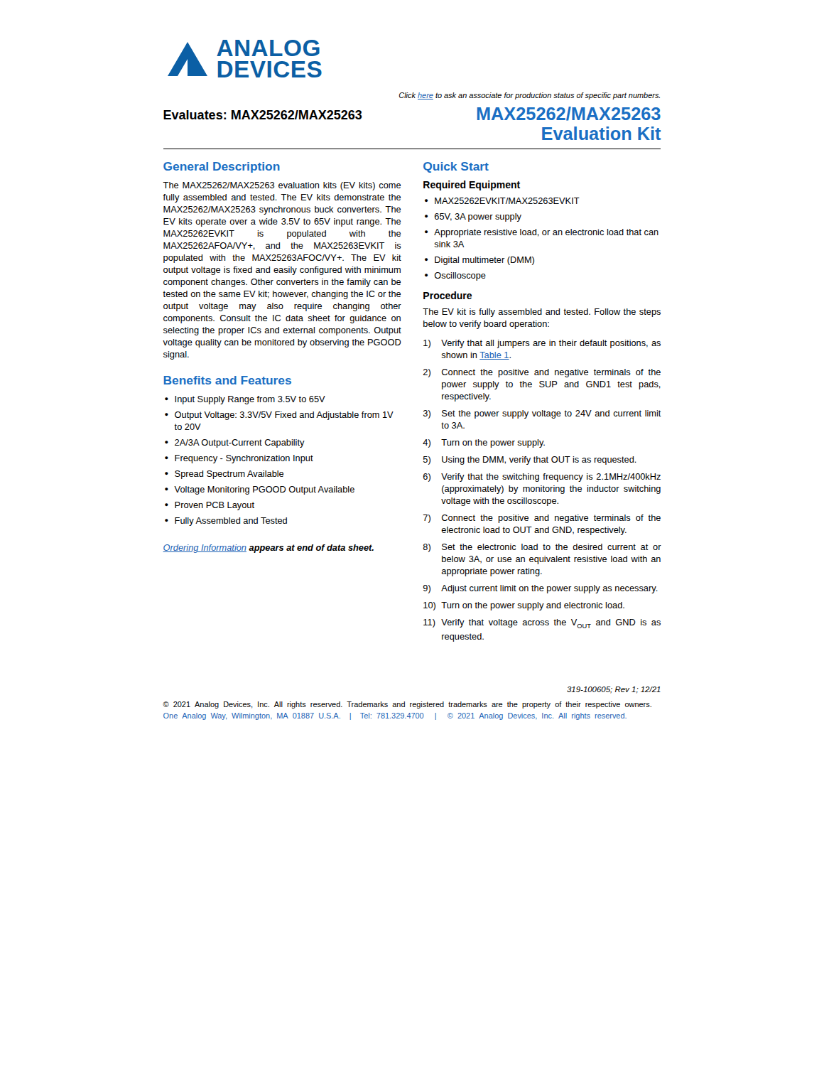ANALOG DEVICES
Click here to ask an associate for production status of specific part numbers.
Evaluates: MAX25262/MAX25263
MAX25262/MAX25263
Evaluation Kit
General Description
The MAX25262/MAX25263 evaluation kits (EV kits) come fully assembled and tested. The EV kits demonstrate the MAX25262/MAX25263 synchronous buck converters. The EV kits operate over a wide 3.5V to 65V input range. The MAX25262EVKIT is populated with the MAX25262AFOA/VY+, and the MAX25263EVKIT is populated with the MAX25263AFOC/VY+. The EV kit output voltage is fixed and easily configured with minimum component changes. Other converters in the family can be tested on the same EV kit; however, changing the IC or the output voltage may also require changing other components. Consult the IC data sheet for guidance on selecting the proper ICs and external components. Output voltage quality can be monitored by observing the PGOOD signal.
Benefits and Features
Input Supply Range from 3.5V to 65V
Output Voltage: 3.3V/5V Fixed and Adjustable from 1V to 20V
2A/3A Output-Current Capability
Frequency - Synchronization Input
Spread Spectrum Available
Voltage Monitoring PGOOD Output Available
Proven PCB Layout
Fully Assembled and Tested
Ordering Information appears at end of data sheet.
Quick Start
Required Equipment
MAX25262EVKIT/MAX25263EVKIT
65V, 3A power supply
Appropriate resistive load, or an electronic load that can sink 3A
Digital multimeter (DMM)
Oscilloscope
Procedure
The EV kit is fully assembled and tested. Follow the steps below to verify board operation:
Verify that all jumpers are in their default positions, as shown in Table 1.
Connect the positive and negative terminals of the power supply to the SUP and GND1 test pads, respectively.
Set the power supply voltage to 24V and current limit to 3A.
Turn on the power supply.
Using the DMM, verify that OUT is as requested.
Verify that the switching frequency is 2.1MHz/400kHz (approximately) by monitoring the inductor switching voltage with the oscilloscope.
Connect the positive and negative terminals of the electronic load to OUT and GND, respectively.
Set the electronic load to the desired current at or below 3A, or use an equivalent resistive load with an appropriate power rating.
Adjust current limit on the power supply as necessary.
Turn on the power supply and electronic load.
Verify that voltage across the VOUT and GND is as requested.
319-100605; Rev 1; 12/21
© 2021 Analog Devices, Inc. All rights reserved. Trademarks and registered trademarks are the property of their respective owners.
One Analog Way, Wilmington, MA 01887 U.S.A. | Tel: 781.329.4700 | © 2021 Analog Devices, Inc. All rights reserved.